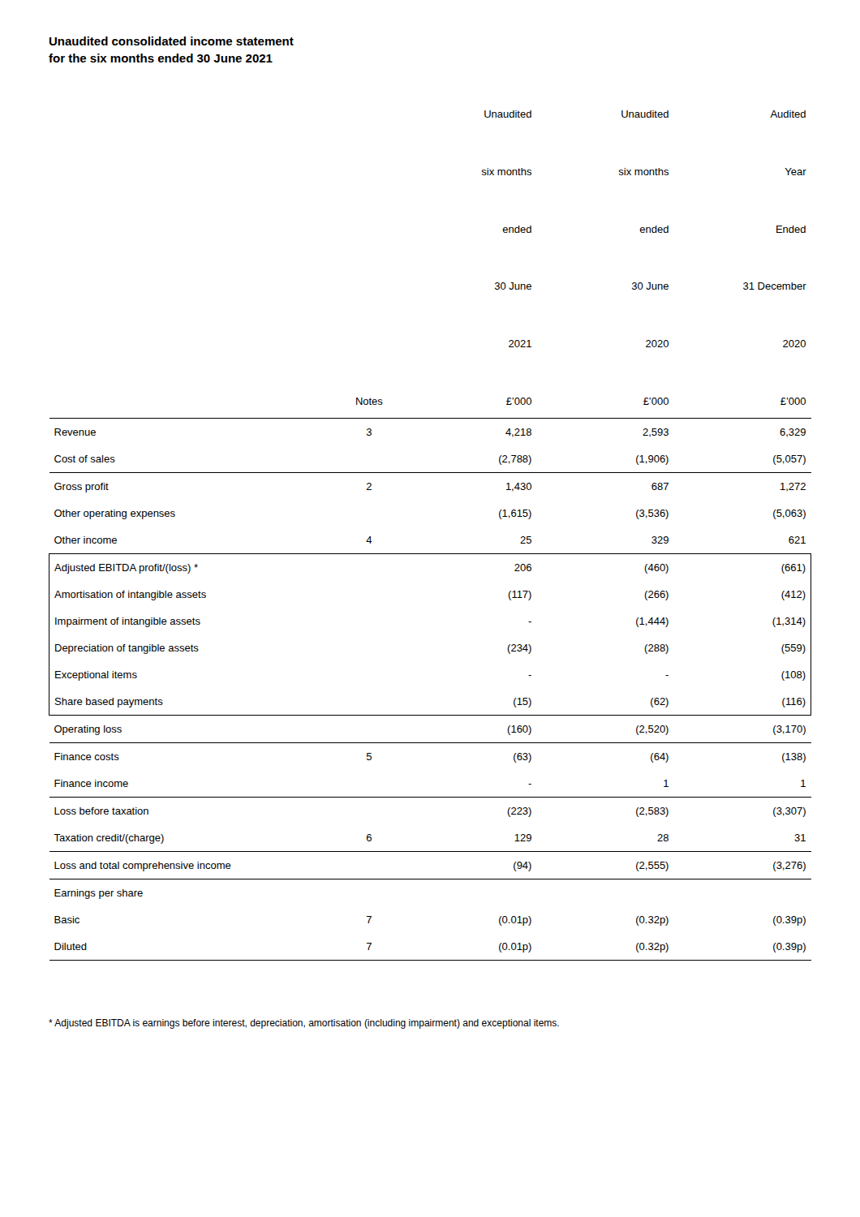Unaudited consolidated income statement
for the six months ended 30 June 2021
| | | Unaudited | Unaudited | Audited |
| --- | --- | --- | --- | --- |
| | | six months | six months | Year |
| | | ended | ended | Ended |
| | | 30 June | 30 June | 31 December |
| | | 2021 | 2020 | 2020 |
| | Notes | £’000 | £’000 | £’000 |
| Revenue | 3 | 4,218 | 2,593 | 6,329 |
| Cost of sales | | (2,788) | (1,906) | (5,057) |
| Gross profit | 2 | 1,430 | 687 | 1,272 |
| Other operating expenses | | (1,615) | (3,536) | (5,063) |
| Other income | 4 | 25 | 329 | 621 |
| Adjusted EBITDA profit/(loss) * | | 206 | (460) | (661) |
| Amortisation of intangible assets | | (117) | (266) | (412) |
| Impairment of intangible assets | | - | (1,444) | (1,314) |
| Depreciation of tangible assets | | (234) | (288) | (559) |
| Exceptional items | | - | - | (108) |
| Share based payments | | (15) | (62) | (116) |
| Operating loss | | (160) | (2,520) | (3,170) |
| Finance costs | 5 | (63) | (64) | (138) |
| Finance income | | - | 1 | 1 |
| Loss before taxation | | (223) | (2,583) | (3,307) |
| Taxation credit/(charge) | 6 | 129 | 28 | 31 |
| Loss and total comprehensive income | | (94) | (2,555) | (3,276) |
| Earnings per share | | | | |
| Basic | 7 | (0.01p) | (0.32p) | (0.39p) |
| Diluted | 7 | (0.01p) | (0.32p) | (0.39p) |
* Adjusted EBITDA is earnings before interest, depreciation, amortisation (including impairment) and exceptional items.